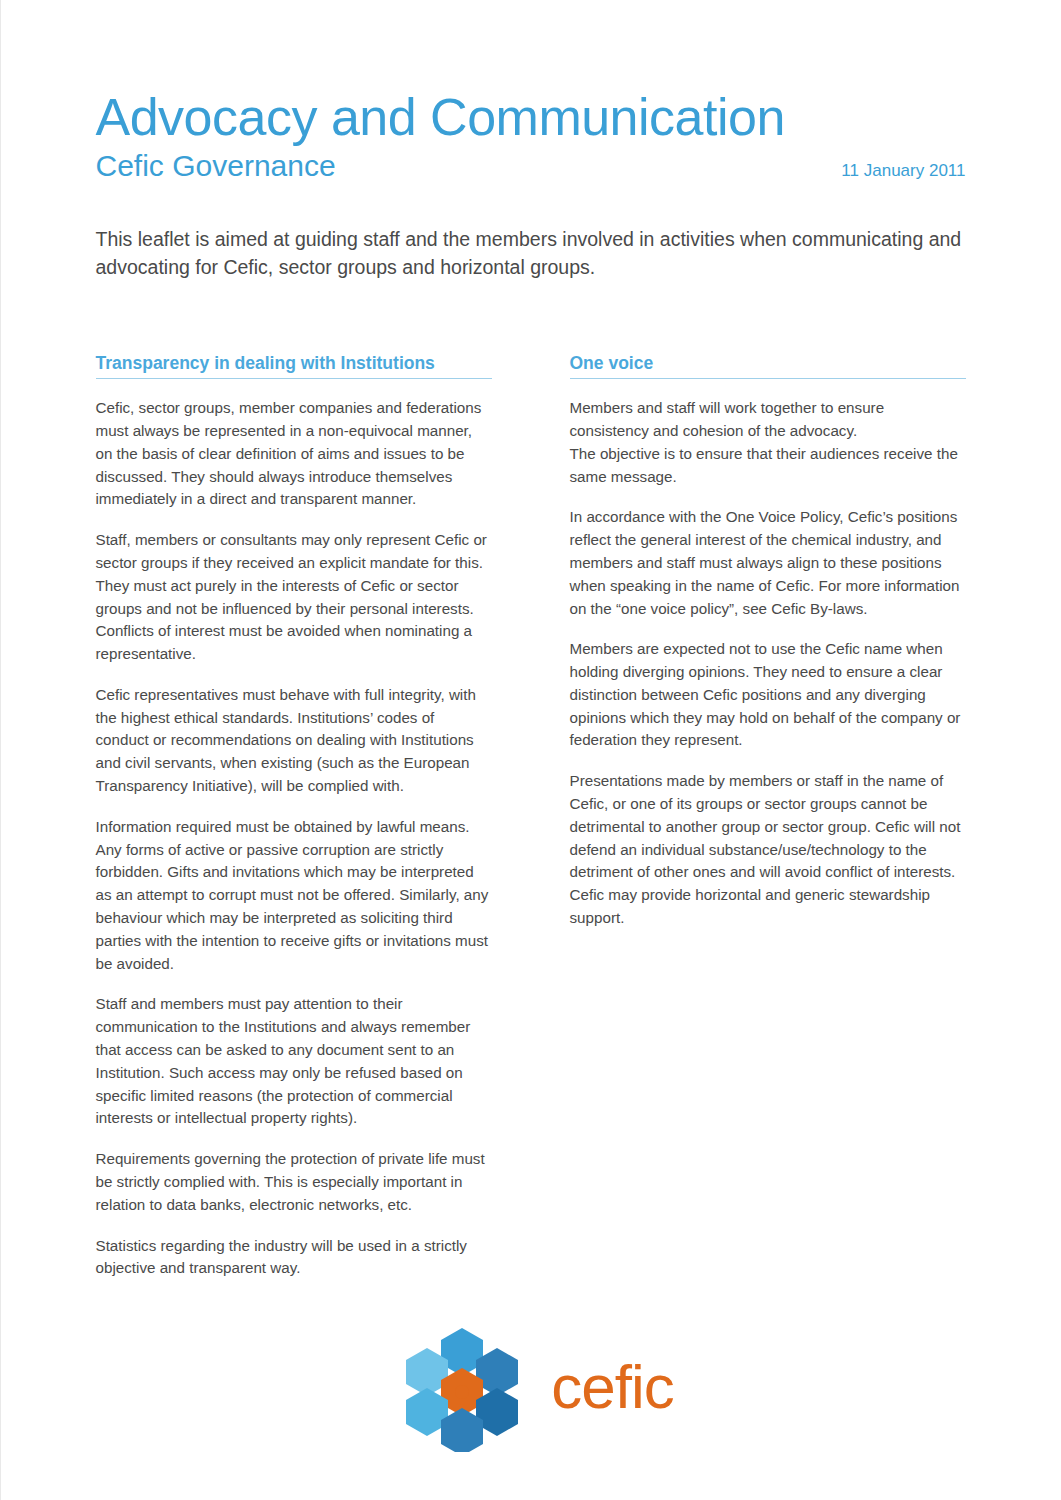Advocacy and Communication
Cefic Governance
11 January 2011
This leaflet is aimed at guiding staff and the members involved in activities when communicating and advocating for Cefic, sector groups and horizontal groups.
Transparency in dealing with Institutions
Cefic, sector groups, member companies and federations must always be represented in a non-equivocal manner, on the basis of clear definition of aims and issues to be discussed. They should always introduce themselves immediately in a direct and transparent manner.
Staff, members or consultants may only represent Cefic or sector groups if they received an explicit mandate for this. They must act purely in the interests of Cefic or sector groups and not be influenced by their personal interests. Conflicts of interest must be avoided when nominating a representative.
Cefic representatives must behave with full integrity, with the highest ethical standards. Institutions’ codes of conduct or recommendations on dealing with Institutions and civil servants, when existing (such as the European Transparency Initiative), will be complied with.
Information required must be obtained by lawful means. Any forms of active or passive corruption are strictly forbidden. Gifts and invitations which may be interpreted as an attempt to corrupt must not be offered. Similarly, any behaviour which may be interpreted as soliciting third parties with the intention to receive gifts or invitations must be avoided.
Staff and members must pay attention to their communication to the Institutions and always remember that access can be asked to any document sent to an Institution. Such access may only be refused based on specific limited reasons (the protection of commercial interests or intellectual property rights).
Requirements governing the protection of private life must be strictly complied with. This is especially important in relation to data banks, electronic networks, etc.
Statistics regarding the industry will be used in a strictly objective and transparent way.
One voice
Members and staff will work together to ensure consistency and cohesion of the advocacy.
The objective is to ensure that their audiences receive the same message.
In accordance with the One Voice Policy, Cefic’s positions reflect the general interest of the chemical industry, and members and staff must always align to these positions when speaking in the name of Cefic. For more information on the “one voice policy”, see Cefic By-laws.
Members are expected not to use the Cefic name when holding diverging opinions. They need to ensure a clear distinction between Cefic positions and any diverging opinions which they may hold on behalf of the company or federation they represent.
Presentations made by members or staff in the name of Cefic, or one of its groups or sector groups cannot be detrimental to another group or sector group. Cefic will not defend an individual substance/use/technology to the detriment of other ones and will avoid conflict of interests. Cefic may provide horizontal and generic stewardship support.
cefic